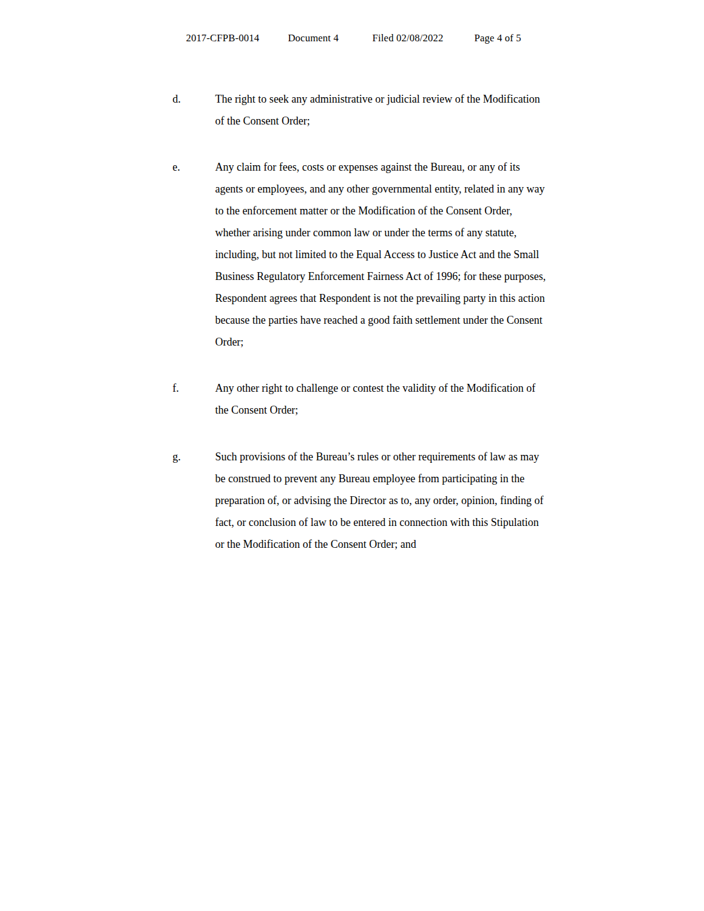2017-CFPB-0014 Document 4 Filed 02/08/2022 Page 4 of 5
d.
The right to seek any administrative or judicial review of the Modification of the Consent Order;
e.
Any claim for fees, costs or expenses against the Bureau, or any of its agents or employees, and any other governmental entity, related in any way to the enforcement matter or the Modification of the Consent Order, whether arising under common law or under the terms of any statute, including, but not limited to the Equal Access to Justice Act and the Small Business Regulatory Enforcement Fairness Act of 1996; for these purposes, Respondent agrees that Respondent is not the prevailing party in this action because the parties have reached a good faith settlement under the Consent Order;
f.
Any other right to challenge or contest the validity of the Modification of the Consent Order;
g.
Such provisions of the Bureau’s rules or other requirements of law as may be construed to prevent any Bureau employee from participating in the preparation of, or advising the Director as to, any order, opinion, finding of fact, or conclusion of law to be entered in connection with this Stipulation or the Modification of the Consent Order; and